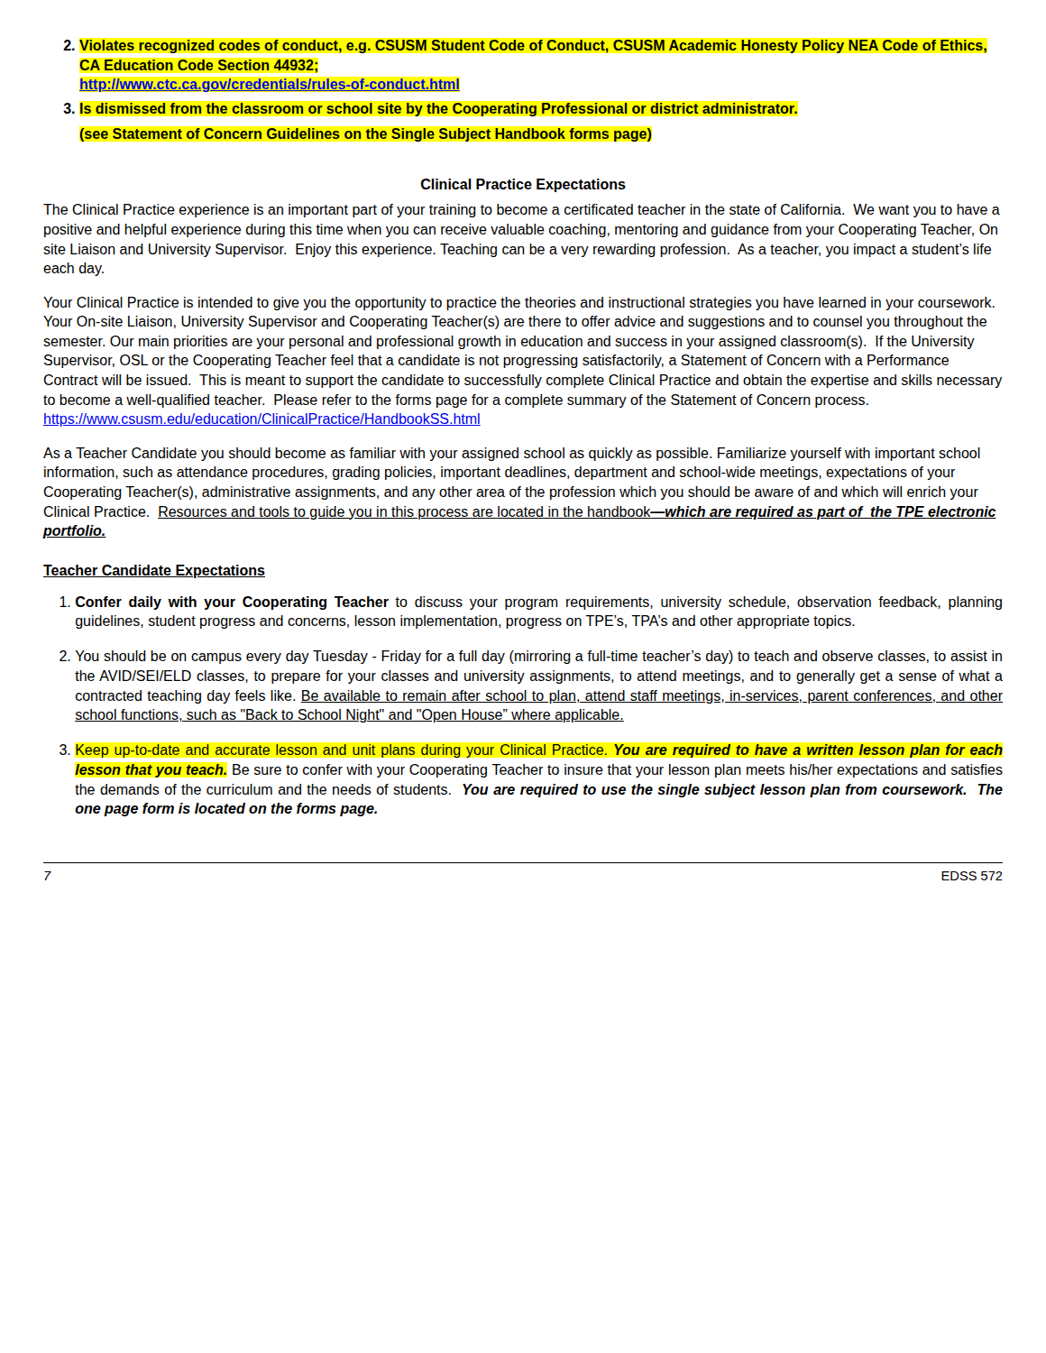Violates recognized codes of conduct, e.g. CSUSM Student Code of Conduct, CSUSM Academic Honesty Policy NEA Code of Ethics, CA Education Code Section 44932;
http://www.ctc.ca.gov/credentials/rules-of-conduct.html
Is dismissed from the classroom or school site by the Cooperating Professional or district administrator.
(see Statement of Concern Guidelines on the Single Subject Handbook forms page)
Clinical Practice Expectations
The Clinical Practice experience is an important part of your training to become a certificated teacher in the state of California. We want you to have a positive and helpful experience during this time when you can receive valuable coaching, mentoring and guidance from your Cooperating Teacher, On site Liaison and University Supervisor. Enjoy this experience. Teaching can be a very rewarding profession. As a teacher, you impact a student’s life each day.
Your Clinical Practice is intended to give you the opportunity to practice the theories and instructional strategies you have learned in your coursework. Your On-site Liaison, University Supervisor and Cooperating Teacher(s) are there to offer advice and suggestions and to counsel you throughout the semester. Our main priorities are your personal and professional growth in education and success in your assigned classroom(s). If the University Supervisor, OSL or the Cooperating Teacher feel that a candidate is not progressing satisfactorily, a Statement of Concern with a Performance Contract will be issued. This is meant to support the candidate to successfully complete Clinical Practice and obtain the expertise and skills necessary to become a well-qualified teacher. Please refer to the forms page for a complete summary of the Statement of Concern process.
https://www.csusm.edu/education/ClinicalPractice/HandbookSS.html
As a Teacher Candidate you should become as familiar with your assigned school as quickly as possible. Familiarize yourself with important school information, such as attendance procedures, grading policies, important deadlines, department and school-wide meetings, expectations of your Cooperating Teacher(s), administrative assignments, and any other area of the profession which you should be aware of and which will enrich your Clinical Practice. Resources and tools to guide you in this process are located in the handbook—which are required as part of the TPE electronic portfolio.
Teacher Candidate Expectations
Confer daily with your Cooperating Teacher to discuss your program requirements, university schedule, observation feedback, planning guidelines, student progress and concerns, lesson implementation, progress on TPE’s, TPA’s and other appropriate topics.
You should be on campus every day Tuesday - Friday for a full day (mirroring a full-time teacher’s day) to teach and observe classes, to assist in the AVID/SEI/ELD classes, to prepare for your classes and university assignments, to attend meetings, and to generally get a sense of what a contracted teaching day feels like. Be available to remain after school to plan, attend staff meetings, in-services, parent conferences, and other school functions, such as "Back to School Night" and "Open House” where applicable.
Keep up-to-date and accurate lesson and unit plans during your Clinical Practice. You are required to have a written lesson plan for each lesson that you teach. Be sure to confer with your Cooperating Teacher to insure that your lesson plan meets his/her expectations and satisfies the demands of the curriculum and the needs of students. You are required to use the single subject lesson plan from coursework. The one page form is located on the forms page.
7 EDSS 572